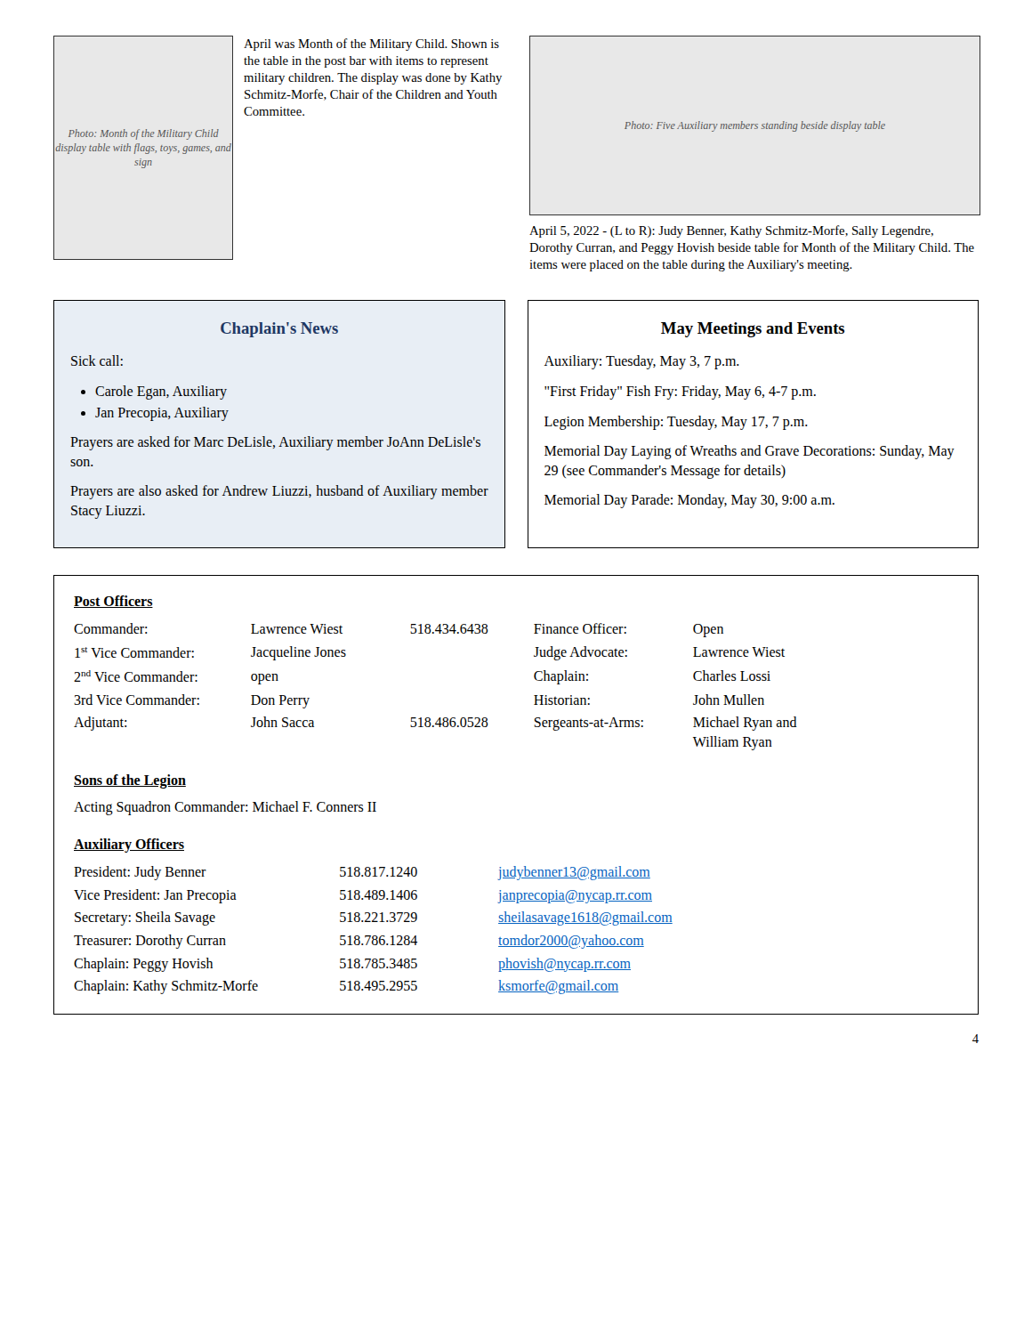Photo: Month of the Military Child display table with flags, toys, games, and sign
April was Month of the Military Child. Shown is the table in the post bar with items to represent military children. The display was done by Kathy Schmitz-Morfe, Chair of the Children and Youth Committee.
Photo: Five Auxiliary members standing beside display table
April 5, 2022 - (L to R): Judy Benner, Kathy Schmitz-Morfe, Sally Legendre, Dorothy Curran, and Peggy Hovish beside table for Month of the Military Child. The items were placed on the table during the Auxiliary's meeting.
Chaplain's News
Sick call:
Carole Egan, Auxiliary
Jan Precopia, Auxiliary
Prayers are asked for Marc DeLisle, Auxiliary member JoAnn DeLisle's son.
Prayers are also asked for Andrew Liuzzi, husband of Auxiliary member Stacy Liuzzi.
May Meetings and Events
Auxiliary: Tuesday, May 3, 7 p.m.
"First Friday" Fish Fry: Friday, May 6, 4-7 p.m.
Legion Membership: Tuesday, May 17, 7 p.m.
Memorial Day Laying of Wreaths and Grave Decorations: Sunday, May 29 (see Commander's Message for details)
Memorial Day Parade: Monday, May 30, 9:00 a.m.
Post Officers
| Commander: | Lawrence Wiest | 518.434.6438 | Finance Officer: | Open |
| 1 st Vice Commander: | Jacqueline Jones | | Judge Advocate: | Lawrence Wiest |
| 2 nd Vice Commander: | open | | Chaplain: | Charles Lossi |
| 3rd Vice Commander: | Don Perry | | Historian: | John Mullen |
| Adjutant: | John Sacca | 518.486.0528 | Sergeants-at-Arms: | Michael Ryan and William Ryan |
Sons of the Legion
Acting Squadron Commander: Michael F. Conners II
Auxiliary Officers
| President: Judy Benner | 518.817.1240 | judybenner13@gmail.com |
| Vice President: Jan Precopia | 518.489.1406 | janprecopia@nycap.rr.com |
| Secretary: Sheila Savage | 518.221.3729 | sheilasavage1618@gmail.com |
| Treasurer: Dorothy Curran | 518.786.1284 | tomdor2000@yahoo.com |
| Chaplain: Peggy Hovish | 518.785.3485 | phovish@nycap.rr.com |
| Chaplain: Kathy Schmitz-Morfe | 518.495.2955 | ksmorfe@gmail.com |
4